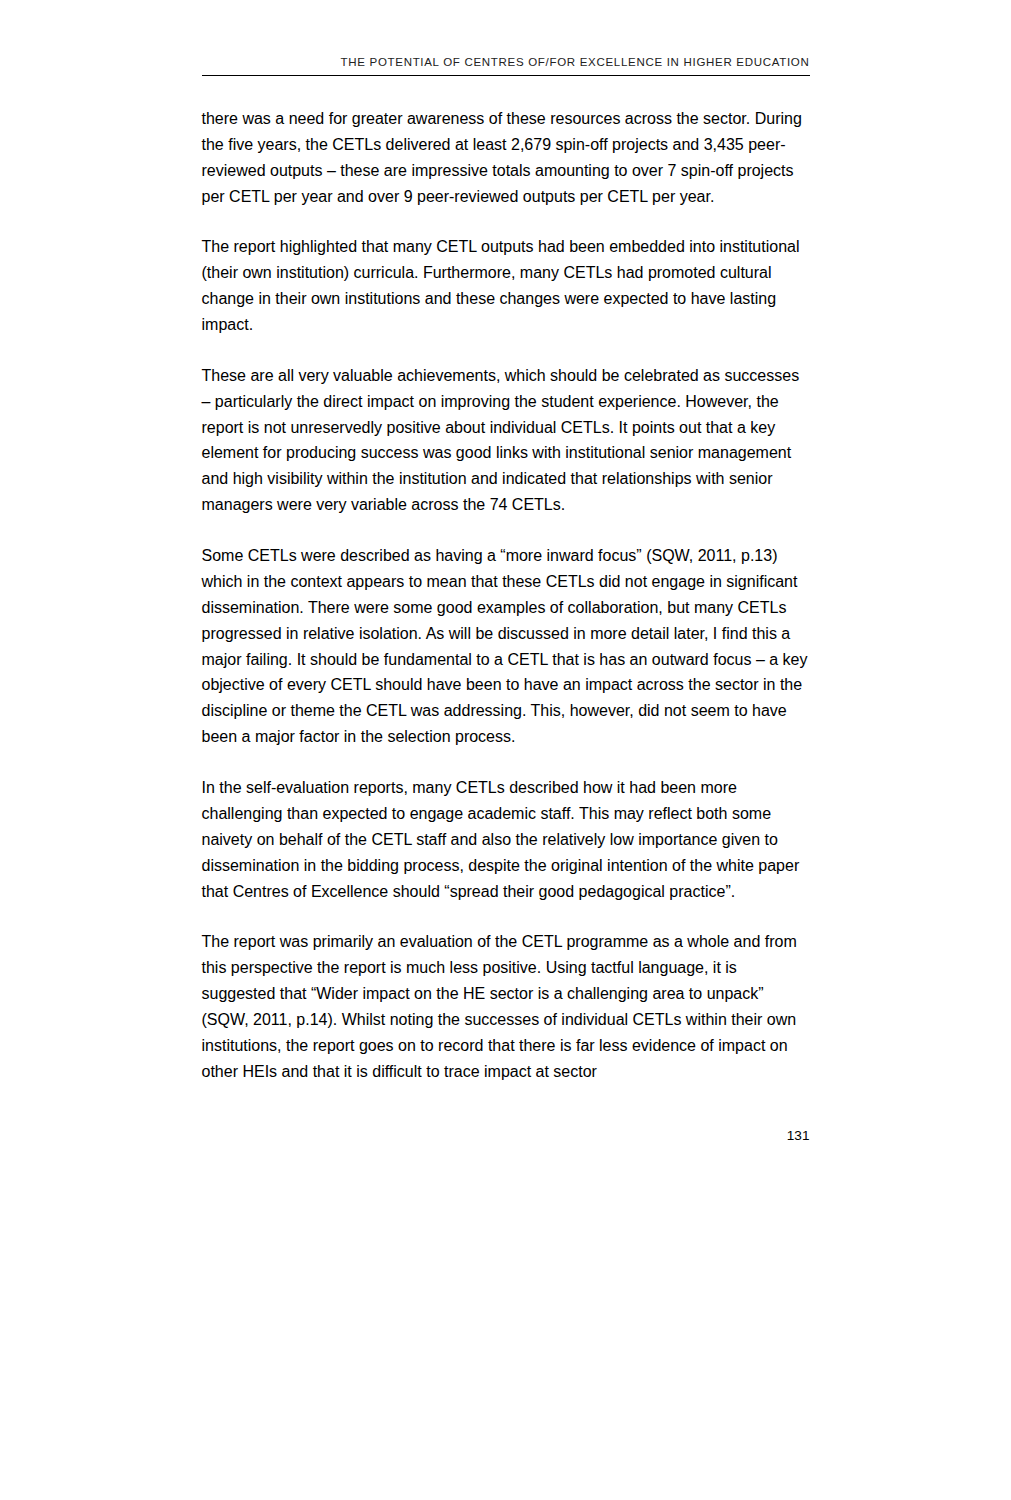The potential of centres of/for excellence in higher education
there was a need for greater awareness of these resources across the sector. During the five years, the CETLs delivered at least 2,679 spin-off projects and 3,435 peer-reviewed outputs – these are impressive totals amounting to over 7 spin-off projects per CETL per year and over 9 peer-reviewed outputs per CETL per year.
The report highlighted that many CETL outputs had been embedded into institutional (their own institution) curricula. Furthermore, many CETLs had promoted cultural change in their own institutions and these changes were expected to have lasting impact.
These are all very valuable achievements, which should be celebrated as successes – particularly the direct impact on improving the student experience. However, the report is not unreservedly positive about individual CETLs. It points out that a key element for producing success was good links with institutional senior management and high visibility within the institution and indicated that relationships with senior managers were very variable across the 74 CETLs.
Some CETLs were described as having a “more inward focus” (SQW, 2011, p.13) which in the context appears to mean that these CETLs did not engage in significant dissemination. There were some good examples of collaboration, but many CETLs progressed in relative isolation. As will be discussed in more detail later, I find this a major failing. It should be fundamental to a CETL that is has an outward focus – a key objective of every CETL should have been to have an impact across the sector in the discipline or theme the CETL was addressing. This, however, did not seem to have been a major factor in the selection process.
In the self-evaluation reports, many CETLs described how it had been more challenging than expected to engage academic staff. This may reflect both some naivety on behalf of the CETL staff and also the relatively low importance given to dissemination in the bidding process, despite the original intention of the white paper that Centres of Excellence should “spread their good pedagogical practice”.
The report was primarily an evaluation of the CETL programme as a whole and from this perspective the report is much less positive. Using tactful language, it is suggested that “Wider impact on the HE sector is a challenging area to unpack” (SQW, 2011, p.14). Whilst noting the successes of individual CETLs within their own institutions, the report goes on to record that there is far less evidence of impact on other HEIs and that it is difficult to trace impact at sector
131